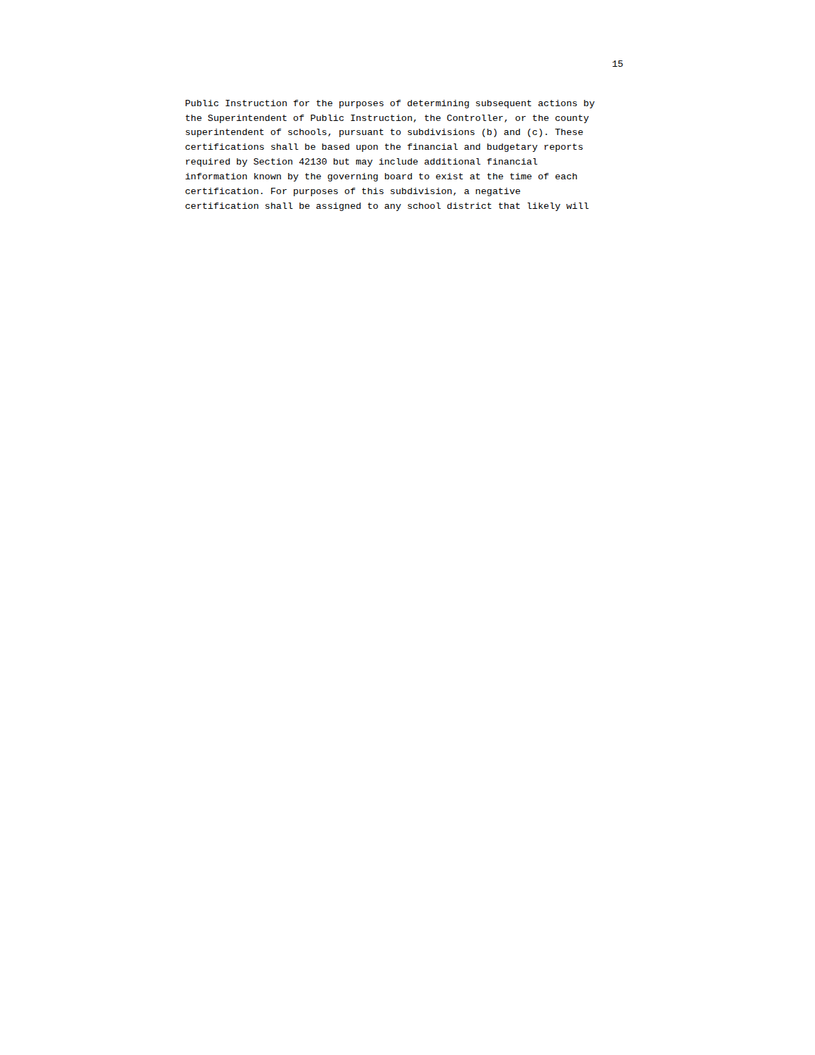15
Public Instruction for the purposes of determining subsequent actions by the Superintendent of Public Instruction, the Controller, or the county superintendent of schools, pursuant to subdivisions (b) and (c). These certifications shall be based upon the financial and budgetary reports required by Section 42130 but may include additional financial information known by the governing board to exist at the time of each certification. For purposes of this subdivision, a negative certification shall be assigned to any school district that likely will